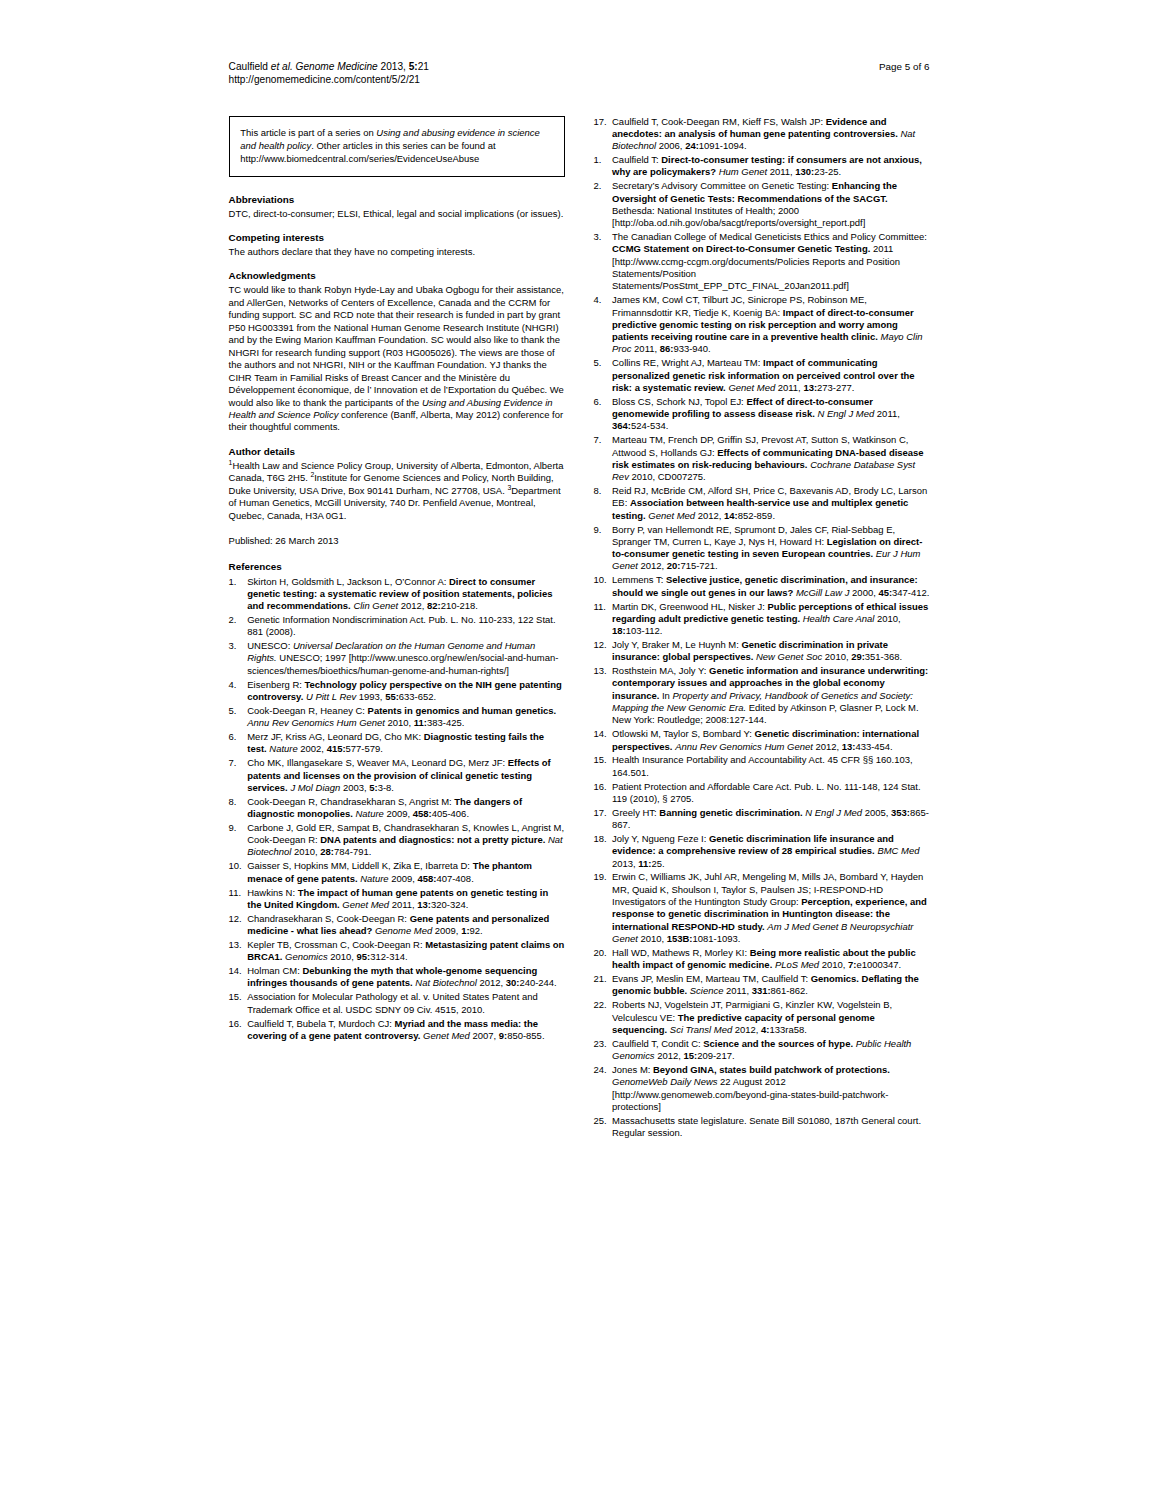Caulfield et al. Genome Medicine 2013, 5: 21
http://genomemedicine.com/content/5/2/21
Page 5 of 6
This article is part of a series on Using and abusing evidence in science and health policy. Other articles in this series can be found at http://www.biomedcentral.com/series/EvidenceUseAbuse
Abbreviations
DTC, direct-to-consumer; ELSI, Ethical, legal and social implications (or issues).
Competing interests
The authors declare that they have no competing interests.
Acknowledgments
TC would like to thank Robyn Hyde-Lay and Ubaka Ogbogu for their assistance, and AllerGen, Networks of Centers of Excellence, Canada and the CCRM for funding support. SC and RCD note that their research is funded in part by grant P50 HG003391 from the National Human Genome Research Institute (NHGRI) and by the Ewing Marion Kauffman Foundation. SC would also like to thank the NHGRI for research funding support (R03 HG005026). The views are those of the authors and not NHGRI, NIH or the Kauffman Foundation. YJ thanks the CIHR Team in Familial Risks of Breast Cancer and the Ministère du Développement économique, de l’ Innovation et de l’Exportation du Québec. We would also like to thank the participants of the Using and Abusing Evidence in Health and Science Policy conference (Banff, Alberta, May 2012) conference for their thoughtful comments.
Author details
1Health Law and Science Policy Group, University of Alberta, Edmonton, Alberta Canada, T6G 2H5. 2Institute for Genome Sciences and Policy, North Building, Duke University, USA Drive, Box 90141 Durham, NC 27708, USA. 3Department of Human Genetics, McGill University, 740 Dr. Penfield Avenue, Montreal, Quebec, Canada, H3A 0G1.
Published: 26 March 2013
References
Skirton H, Goldsmith L, Jackson L, O’Connor A: Direct to consumer genetic testing: a systematic review of position statements, policies and recommendations. Clin Genet 2012, 82: 210-218.
Genetic Information Nondiscrimination Act. Pub. L. No. 110-233, 122 Stat. 881 (2008).
UNESCO: Universal Declaration on the Human Genome and Human Rights. UNESCO; 1997 [http://www.unesco.org/new/en/social-and-human-sciences/themes/bioethics/human-genome-and-human-rights/]
Eisenberg R: Technology policy perspective on the NIH gene patenting controversy. U Pitt L Rev 1993, 55: 633-652.
Cook-Deegan R, Heaney C: Patents in genomics and human genetics. Annu Rev Genomics Hum Genet 2010, 11: 383-425.
Merz JF, Kriss AG, Leonard DG, Cho MK: Diagnostic testing fails the test. Nature 2002, 415: 577-579.
Cho MK, Illangasekare S, Weaver MA, Leonard DG, Merz JF: Effects of patents and licenses on the provision of clinical genetic testing services. J Mol Diagn 2003, 5: 3-8.
Cook-Deegan R, Chandrasekharan S, Angrist M: The dangers of diagnostic monopolies. Nature 2009, 458: 405-406.
Carbone J, Gold ER, Sampat B, Chandrasekharan S, Knowles L, Angrist M, Cook-Deegan R: DNA patents and diagnostics: not a pretty picture. Nat Biotechnol 2010, 28: 784-791.
Gaisser S, Hopkins MM, Liddell K, Zika E, Ibarreta D: The phantom menace of gene patents. Nature 2009, 458: 407-408.
Hawkins N: The impact of human gene patents on genetic testing in the United Kingdom. Genet Med 2011, 13: 320-324.
Chandrasekharan S, Cook-Deegan R: Gene patents and personalized medicine - what lies ahead? Genome Med 2009, 1: 92.
Kepler TB, Crossman C, Cook-Deegan R: Metastasizing patent claims on BRCA1. Genomics 2010, 95: 312-314.
Holman CM: Debunking the myth that whole-genome sequencing infringes thousands of gene patents. Nat Biotechnol 2012, 30: 240-244.
Association for Molecular Pathology et al. v. United States Patent and Trademark Office et al. USDC SDNY 09 Civ. 4515, 2010.
Caulfield T, Bubela T, Murdoch CJ: Myriad and the mass media: the covering of a gene patent controversy. Genet Med 2007, 9: 850-855.
Caulfield T, Cook-Deegan RM, Kieff FS, Walsh JP: Evidence and anecdotes: an analysis of human gene patenting controversies. Nat Biotechnol 2006, 24: 1091-1094.
Caulfield T: Direct-to-consumer testing: if consumers are not anxious, why are policymakers? Hum Genet 2011, 130: 23-25.
Secretary’s Advisory Committee on Genetic Testing: Enhancing the Oversight of Genetic Tests: Recommendations of the SACGT. Bethesda: National Institutes of Health; 2000 [http://oba.od.nih.gov/oba/sacgt/reports/oversight_report.pdf]
The Canadian College of Medical Geneticists Ethics and Policy Committee: CCMG Statement on Direct-to-Consumer Genetic Testing. 2011 [http://www.ccmg-ccgm.org/documents/Policies Reports and Position Statements/Position Statements/PosStmt_EPP_DTC_FINAL_20Jan2011.pdf]
James KM, Cowl CT, Tilburt JC, Sinicrope PS, Robinson ME, Frimannsdottir KR, Tiedje K, Koenig BA: Impact of direct-to-consumer predictive genomic testing on risk perception and worry among patients receiving routine care in a preventive health clinic. Mayo Clin Proc 2011, 86: 933-940.
Collins RE, Wright AJ, Marteau TM: Impact of communicating personalized genetic risk information on perceived control over the risk: a systematic review. Genet Med 2011, 13: 273-277.
Bloss CS, Schork NJ, Topol EJ: Effect of direct-to-consumer genomewide profiling to assess disease risk. N Engl J Med 2011, 364: 524-534.
Marteau TM, French DP, Griffin SJ, Prevost AT, Sutton S, Watkinson C, Attwood S, Hollands GJ: Effects of communicating DNA-based disease risk estimates on risk-reducing behaviours. Cochrane Database Syst Rev 2010, CD007275.
Reid RJ, McBride CM, Alford SH, Price C, Baxevanis AD, Brody LC, Larson EB: Association between health-service use and multiplex genetic testing. Genet Med 2012, 14: 852-859.
Borry P, van Hellemondt RE, Sprumont D, Jales CF, Rial-Sebbag E, Spranger TM, Curren L, Kaye J, Nys H, Howard H: Legislation on direct-to-consumer genetic testing in seven European countries. Eur J Hum Genet 2012, 20: 715-721.
Lemmens T: Selective justice, genetic discrimination, and insurance: should we single out genes in our laws? McGill Law J 2000, 45: 347-412.
Martin DK, Greenwood HL, Nisker J: Public perceptions of ethical issues regarding adult predictive genetic testing. Health Care Anal 2010, 18: 103-112.
Joly Y, Braker M, Le Huynh M: Genetic discrimination in private insurance: global perspectives. New Genet Soc 2010, 29: 351-368.
Rosthstein MA, Joly Y: Genetic information and insurance underwriting: contemporary issues and approaches in the global economy insurance. In Property and Privacy, Handbook of Genetics and Society: Mapping the New Genomic Era. Edited by Atkinson P, Glasner P, Lock M. New York: Routledge; 2008:127-144.
Otlowski M, Taylor S, Bombard Y: Genetic discrimination: international perspectives. Annu Rev Genomics Hum Genet 2012, 13: 433-454.
Health Insurance Portability and Accountability Act. 45 CFR §§ 160.103, 164.501.
Patient Protection and Affordable Care Act. Pub. L. No. 111-148, 124 Stat. 119 (2010), § 2705.
Greely HT: Banning genetic discrimination. N Engl J Med 2005, 353: 865-867.
Joly Y, Ngueng Feze I: Genetic discrimination life insurance and evidence: a comprehensive review of 28 empirical studies. BMC Med 2013, 11: 25.
Erwin C, Williams JK, Juhl AR, Mengeling M, Mills JA, Bombard Y, Hayden MR, Quaid K, Shoulson I, Taylor S, Paulsen JS; I-RESPOND-HD Investigators of the Huntington Study Group: Perception, experience, and response to genetic discrimination in Huntington disease: the international RESPOND-HD study. Am J Med Genet B Neuropsychiatr Genet 2010, 153B: 1081-1093.
Hall WD, Mathews R, Morley KI: Being more realistic about the public health impact of genomic medicine. PLoS Med 2010, 7: e1000347.
Evans JP, Meslin EM, Marteau TM, Caulfield T: Genomics. Deflating the genomic bubble. Science 2011, 331: 861-862.
Roberts NJ, Vogelstein JT, Parmigiani G, Kinzler KW, Vogelstein B, Velculescu VE: The predictive capacity of personal genome sequencing. Sci Transl Med 2012, 4: 133ra58.
Caulfield T, Condit C: Science and the sources of hype. Public Health Genomics 2012, 15: 209-217.
Jones M: Beyond GINA, states build patchwork of protections. GenomeWeb Daily News 22 August 2012 [http://www.genomeweb.com/beyond-gina-states-build-patchwork-protections]
Massachusetts state legislature. Senate Bill S01080, 187th General court. Regular session.